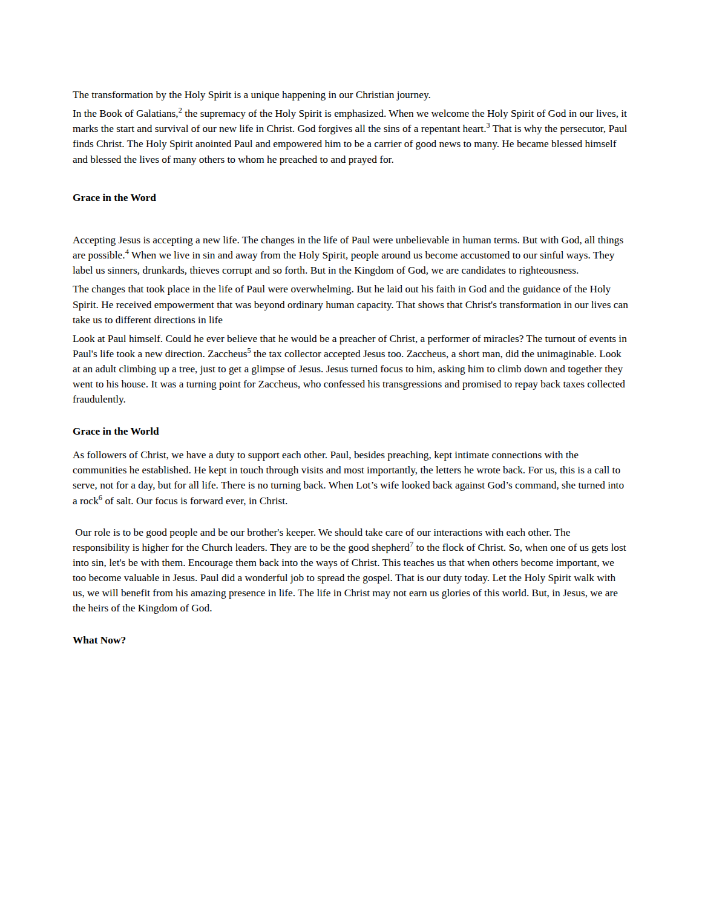The transformation by the Holy Spirit is a unique happening in our Christian journey.
In the Book of Galatians,2 the supremacy of the Holy Spirit is emphasized. When we welcome the Holy Spirit of God in our lives, it marks the start and survival of our new life in Christ. God forgives all the sins of a repentant heart.3 That is why the persecutor, Paul finds Christ. The Holy Spirit anointed Paul and empowered him to be a carrier of good news to many. He became blessed himself and blessed the lives of many others to whom he preached to and prayed for.
Grace in the Word
Accepting Jesus is accepting a new life. The changes in the life of Paul were unbelievable in human terms. But with God, all things are possible.4 When we live in sin and away from the Holy Spirit, people around us become accustomed to our sinful ways. They label us sinners, drunkards, thieves corrupt and so forth. But in the Kingdom of God, we are candidates to righteousness.
The changes that took place in the life of Paul were overwhelming. But he laid out his faith in God and the guidance of the Holy Spirit. He received empowerment that was beyond ordinary human capacity. That shows that Christ's transformation in our lives can take us to different directions in life
Look at Paul himself. Could he ever believe that he would be a preacher of Christ, a performer of miracles? The turnout of events in Paul's life took a new direction. Zaccheus5 the tax collector accepted Jesus too. Zaccheus, a short man, did the unimaginable. Look at an adult climbing up a tree, just to get a glimpse of Jesus. Jesus turned focus to him, asking him to climb down and together they went to his house. It was a turning point for Zaccheus, who confessed his transgressions and promised to repay back taxes collected fraudulently.
Grace in the World
As followers of Christ, we have a duty to support each other. Paul, besides preaching, kept intimate connections with the communities he established. He kept in touch through visits and most importantly, the letters he wrote back. For us, this is a call to serve, not for a day, but for all life. There is no turning back. When Lot’s wife looked back against God’s command, she turned into a rock6 of salt. Our focus is forward ever, in Christ.
Our role is to be good people and be our brother's keeper. We should take care of our interactions with each other. The responsibility is higher for the Church leaders. They are to be the good shepherd7 to the flock of Christ. So, when one of us gets lost into sin, let's be with them. Encourage them back into the ways of Christ. This teaches us that when others become important, we too become valuable in Jesus. Paul did a wonderful job to spread the gospel. That is our duty today. Let the Holy Spirit walk with us, we will benefit from his amazing presence in life. The life in Christ may not earn us glories of this world. But, in Jesus, we are the heirs of the Kingdom of God.
What Now?